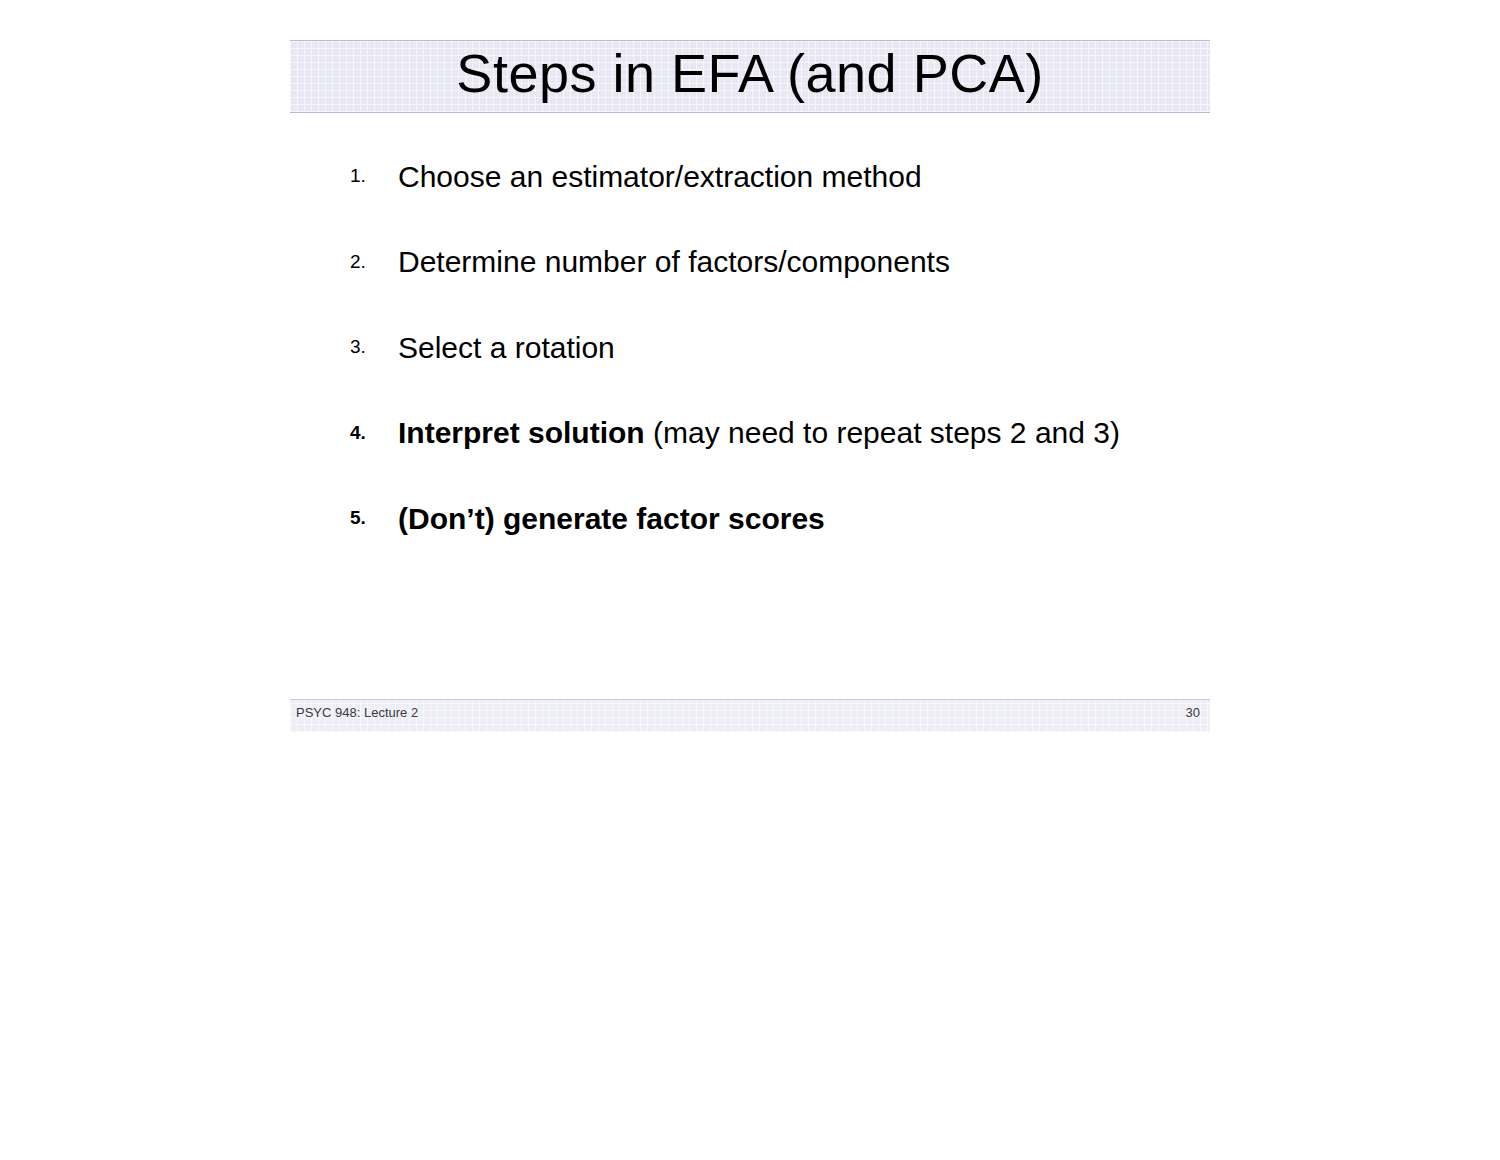Steps in EFA (and PCA)
Choose an estimator/extraction method
Determine number of factors/components
Select a rotation
Interpret solution (may need to repeat steps 2 and 3)
(Don’t) generate factor scores
PSYC 948: Lecture 2 30